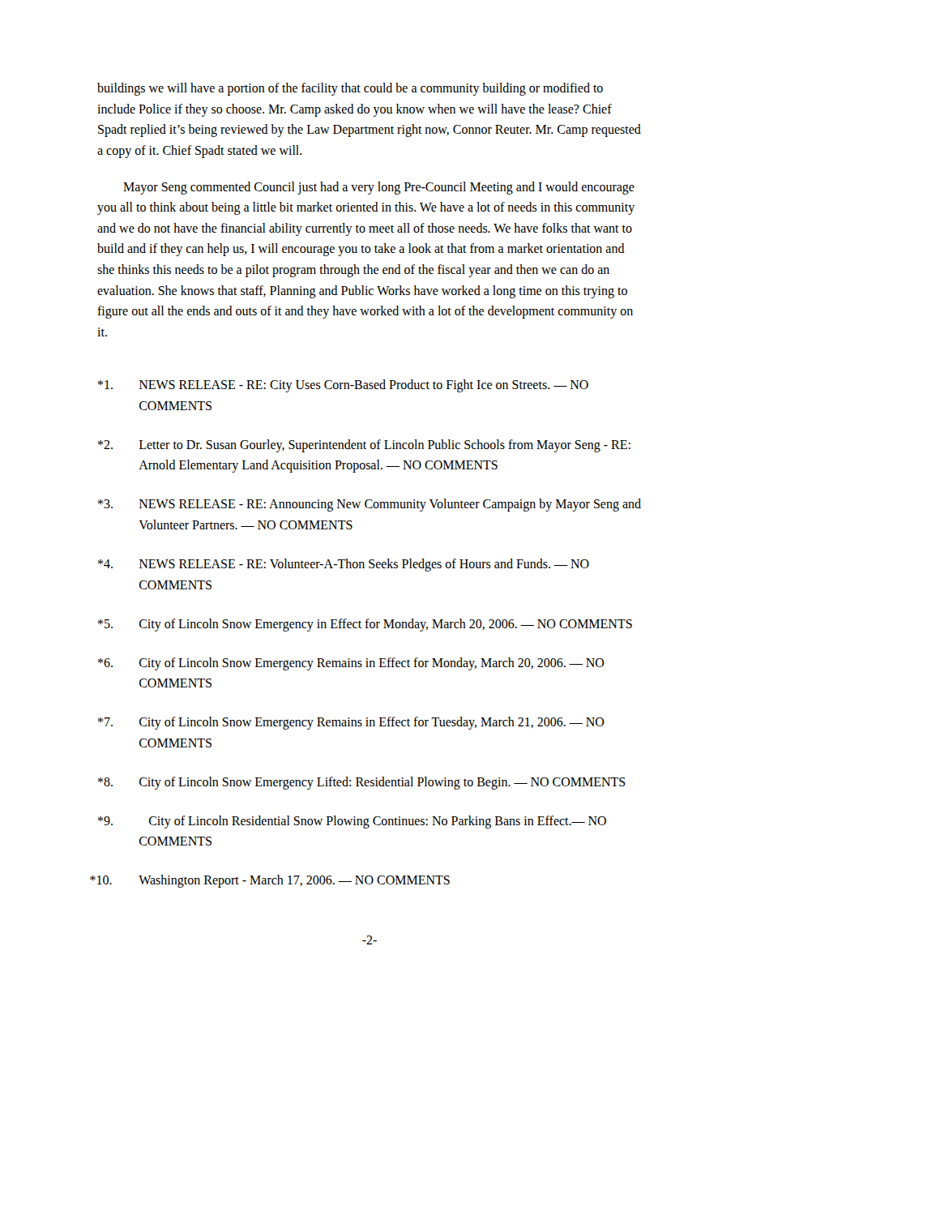buildings we will have a portion of the facility that could be a community building or modified to include Police if they so choose. Mr. Camp asked do you know when we will have the lease? Chief Spadt replied it’s being reviewed by the Law Department right now, Connor Reuter. Mr. Camp requested a copy of it. Chief Spadt stated we will.
Mayor Seng commented Council just had a very long Pre-Council Meeting and I would encourage you all to think about being a little bit market oriented in this. We have a lot of needs in this community and we do not have the financial ability currently to meet all of those needs. We have folks that want to build and if they can help us, I will encourage you to take a look at that from a market orientation and she thinks this needs to be a pilot program through the end of the fiscal year and then we can do an evaluation. She knows that staff, Planning and Public Works have worked a long time on this trying to figure out all the ends and outs of it and they have worked with a lot of the development community on it.
*1. NEWS RELEASE - RE: City Uses Corn-Based Product to Fight Ice on Streets. — NO COMMENTS
*2. Letter to Dr. Susan Gourley, Superintendent of Lincoln Public Schools from Mayor Seng - RE: Arnold Elementary Land Acquisition Proposal. — NO COMMENTS
*3. NEWS RELEASE - RE: Announcing New Community Volunteer Campaign by Mayor Seng and Volunteer Partners. — NO COMMENTS
*4. NEWS RELEASE - RE: Volunteer-A-Thon Seeks Pledges of Hours and Funds. — NO COMMENTS
*5. City of Lincoln Snow Emergency in Effect for Monday, March 20, 2006. — NO COMMENTS
*6. City of Lincoln Snow Emergency Remains in Effect for Monday, March 20, 2006. — NO COMMENTS
*7. City of Lincoln Snow Emergency Remains in Effect for Tuesday, March 21, 2006. — NO COMMENTS
*8. City of Lincoln Snow Emergency Lifted: Residential Plowing to Begin. — NO COMMENTS
*9. City of Lincoln Residential Snow Plowing Continues: No Parking Bans in Effect.— NO COMMENTS
*10. Washington Report - March 17, 2006. — NO COMMENTS
-2-